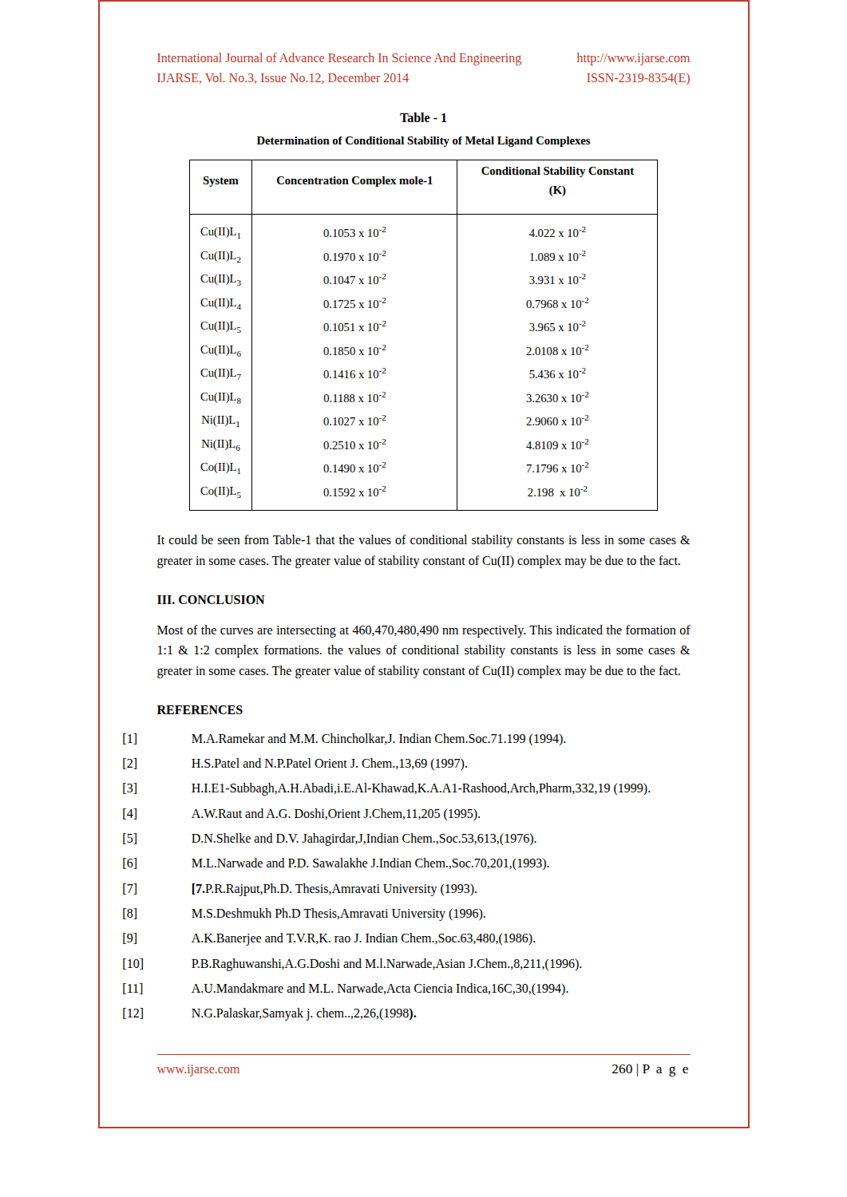International Journal of Advance Research In Science And Engineering http://www.ijarse.com
IJARSE, Vol. No.3, Issue No.12, December 2014 ISSN-2319-8354(E)
Table - 1
Determination of Conditional Stability of Metal Ligand Complexes
| System | Concentration Complex mole-1 | Conditional Stability Constant (K) |
| --- | --- | --- |
| Cu(II)L 1 | 0.1053 x 10 -2 | 4.022 x 10 -2 |
| Cu(II)L 2 | 0.1970 x 10 -2 | 1.089 x 10 -2 |
| Cu(II)L 3 | 0.1047 x 10 -2 | 3.931 x 10 -2 |
| Cu(II)L 4 | 0.1725 x 10 -2 | 0.7968 x 10 -2 |
| Cu(II)L 5 | 0.1051 x 10 -2 | 3.965 x 10 -2 |
| Cu(II)L 6 | 0.1850 x 10 -2 | 2.0108 x 10 -2 |
| Cu(II)L 7 | 0.1416 x 10 -2 | 5.436 x 10 -2 |
| Cu(II)L 8 | 0.1188 x 10 -2 | 3.2630 x 10 -2 |
| Ni(II)L 1 | 0.1027 x 10 -2 | 2.9060 x 10 -2 |
| Ni(II)L 6 | 0.2510 x 10 -2 | 4.8109 x 10 -2 |
| Co(II)L 1 | 0.1490 x 10 -2 | 7.1796 x 10 -2 |
| Co(II)L 5 | 0.1592 x 10 -2 | 2.198 x 10 -2 |
It could be seen from Table-1 that the values of conditional stability constants is less in some cases & greater in some cases. The greater value of stability constant of Cu(II) complex may be due to the fact.
III. CONCLUSION
Most of the curves are intersecting at 460,470,480,490 nm respectively. This indicated the formation of 1:1 & 1:2 complex formations. the values of conditional stability constants is less in some cases & greater in some cases. The greater value of stability constant of Cu(II) complex may be due to the fact.
REFERENCES
[1] M.A.Ramekar and M.M. Chincholkar,J. Indian Chem.Soc.71.199 (1994).
[2] H.S.Patel and N.P.Patel Orient J. Chem.,13,69 (1997).
[3] H.I.E1-Subbagh,A.H.Abadi,i.E.Al-Khawad,K.A.A1-Rashood,Arch,Pharm,332,19 (1999).
[4] A.W.Raut and A.G. Doshi,Orient J.Chem,11,205 (1995).
[5] D.N.Shelke and D.V. Jahagirdar,J,Indian Chem.,Soc.53,613,(1976).
[6] M.L.Narwade and P.D. Sawalakhe J.Indian Chem.,Soc.70,201,(1993).
[7][7. P.R.Rajput,Ph.D. Thesis,Amravati University (1993).
[8] M.S.Deshmukh Ph.D Thesis,Amravati University (1996).
[9] A.K.Banerjee and T.V.R,K. rao J. Indian Chem.,Soc.63,480,(1986).
[10] P.B.Raghuwanshi,A.G.Doshi and M.l.Narwade,Asian J.Chem.,8,211,(1996).
[11] A.U.Mandakmare and M.L. Narwade,Acta Ciencia Indica,16C,30,(1994).
[12] N.G.Palaskar,Samyak j. chem..,2,26,(1998).
www.ijarse.com 260 | P a g e